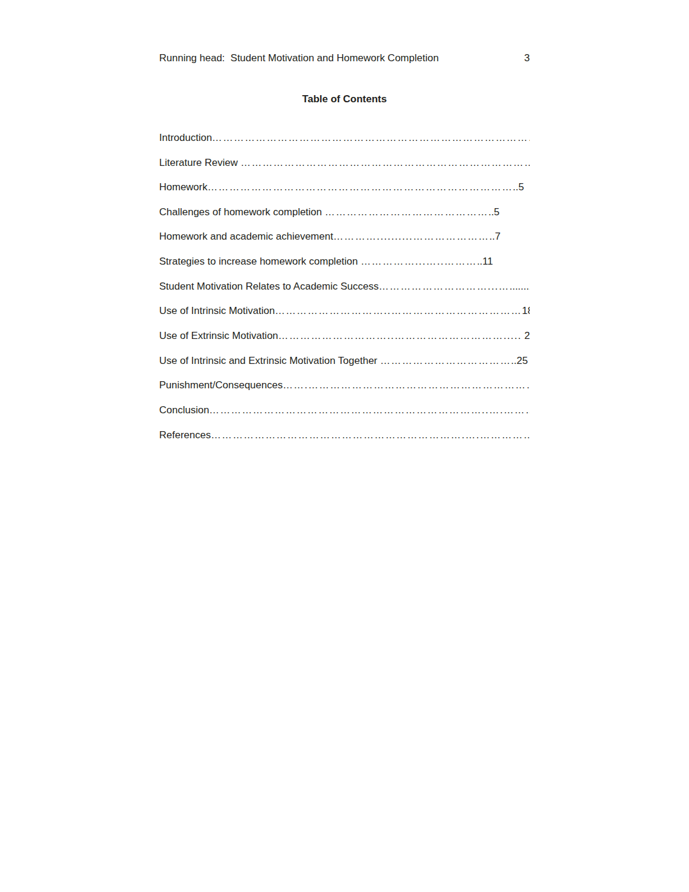Running head: Student Motivation and Homework Completion 3
Table of Contents
Introduction…………………………………………………………………………………4
Literature Review …………………………………………………………………………5
Homework…………………………………………………………………………..5
Challenges of homework completion ………………………………………..5
Homework and academic achievement…………..........…………………..7
Strategies to increase homework completion ……………...…..………..11
Student Motivation Relates to Academic Success…………………………...….......15
Use of Intrinsic Motivation…………………………..………………………………18
Use of Extrinsic Motivation…………………………..…………………………..... 21
Use of Intrinsic and Extrinsic Motivation Together ………………………………..25
Punishment/Consequences…….………………………………………………………...26
Conclusion…………………………………………………………………..….…………..…29
References…………………………………………………………….….…………………31